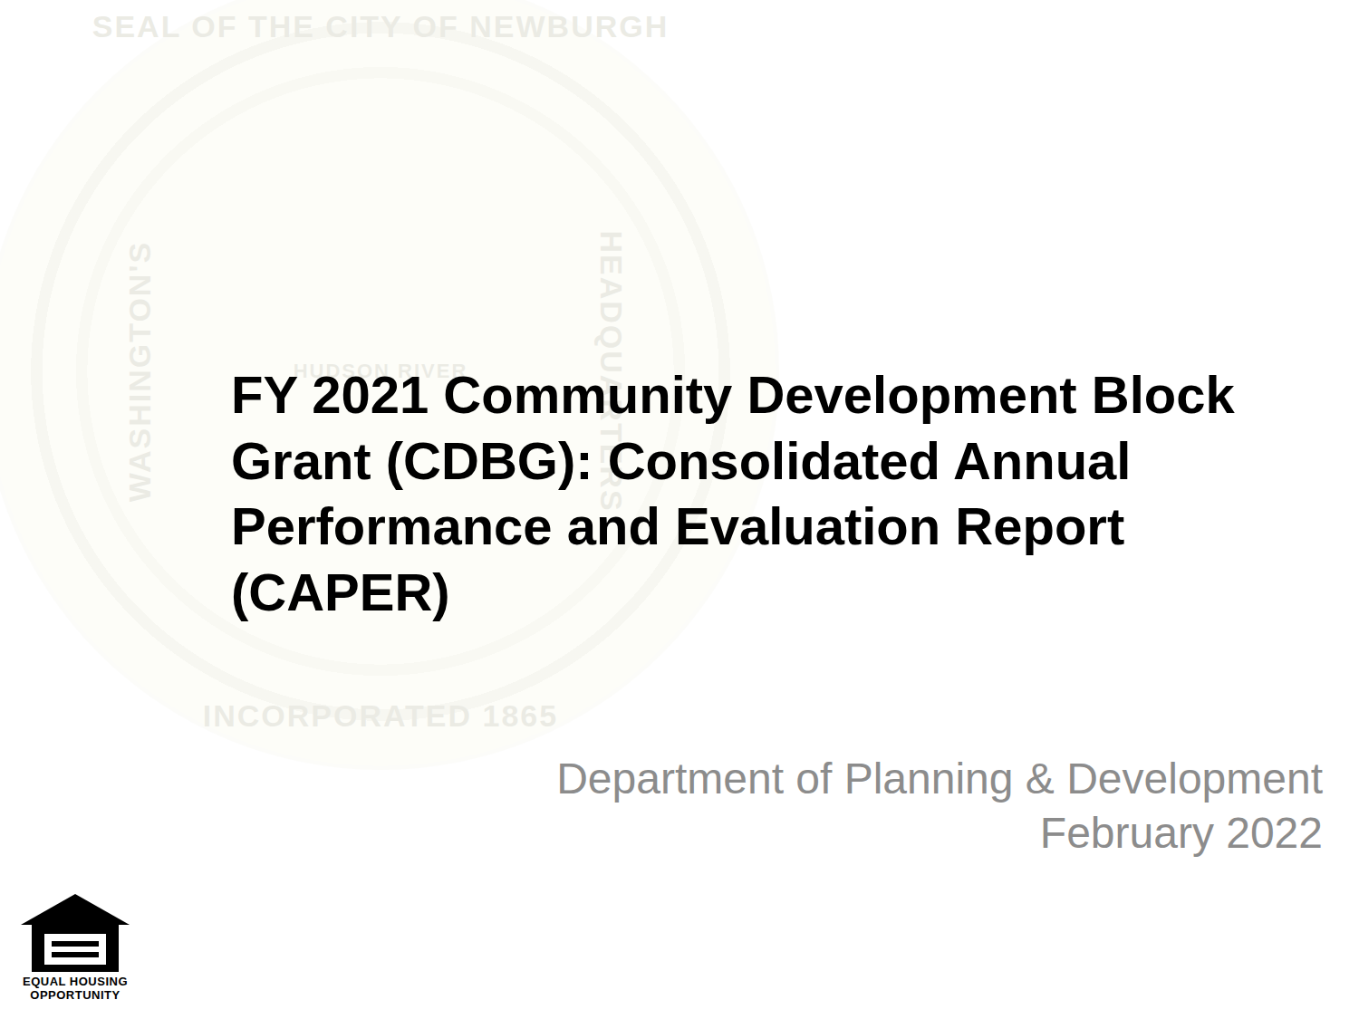Seal of the City of Newburgh Incorporated 1865 Washington's Headquarters
Hudson River
FY 2021 Community Development Block Grant (CDBG): Consolidated Annual Performance and Evaluation Report (CAPER)
Department of Planning & Development
February 2022
EQUAL HOUSING
OPPORTUNITY